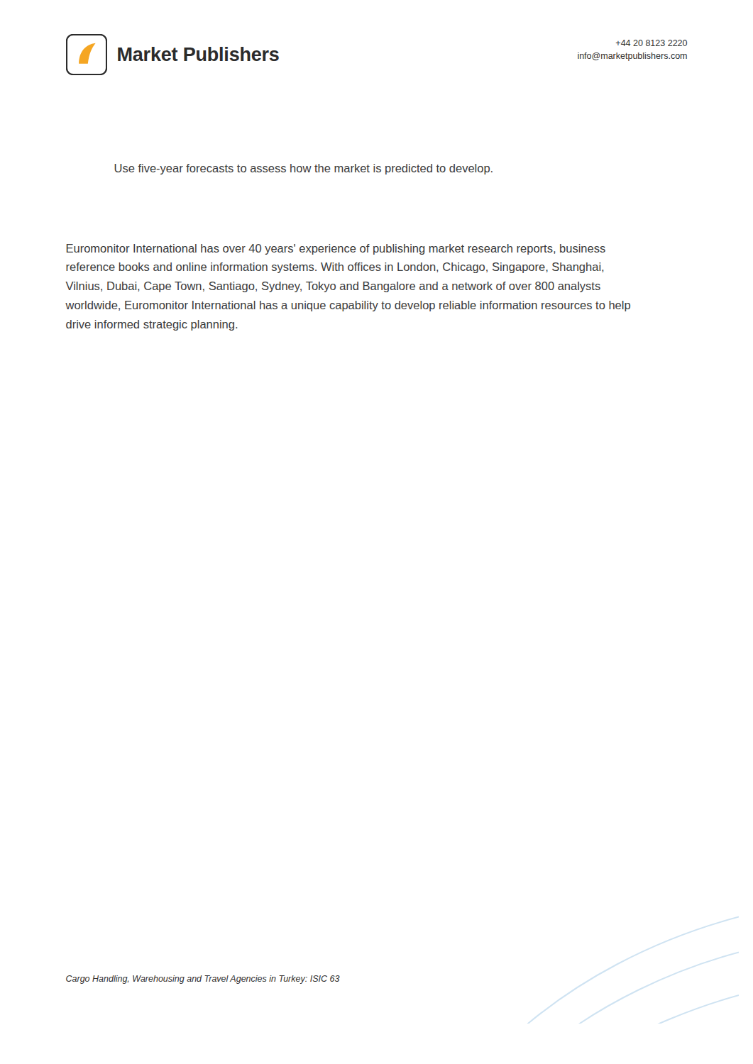Market Publishers
+44 20 8123 2220
info@marketpublishers.com
Use five-year forecasts to assess how the market is predicted to develop.
Euromonitor International has over 40 years' experience of publishing market research reports, business reference books and online information systems. With offices in London, Chicago, Singapore, Shanghai, Vilnius, Dubai, Cape Town, Santiago, Sydney, Tokyo and Bangalore and a network of over 800 analysts worldwide, Euromonitor International has a unique capability to develop reliable information resources to help drive informed strategic planning.
Cargo Handling, Warehousing and Travel Agencies in Turkey: ISIC 63